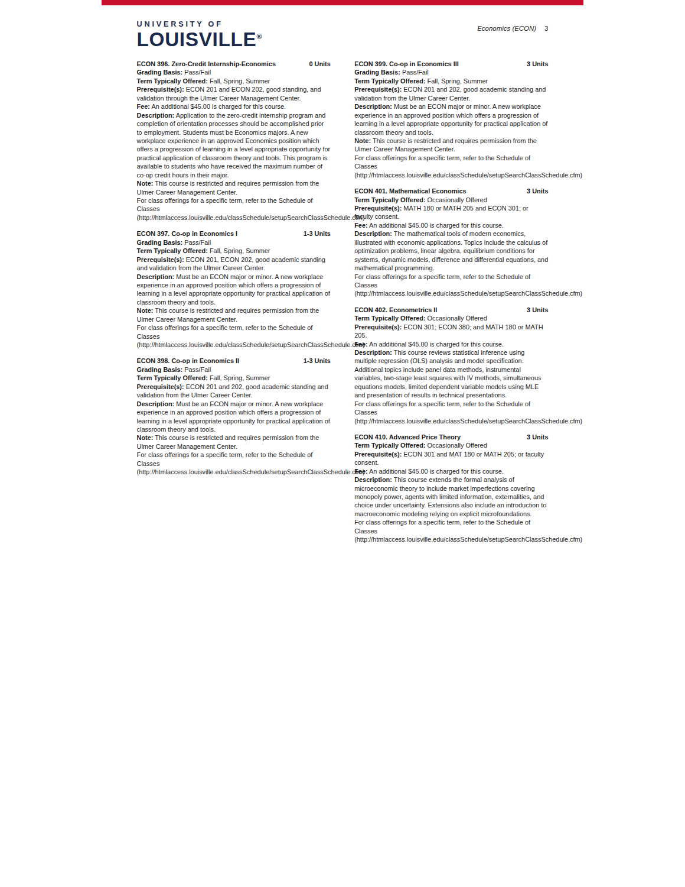UNIVERSITY OF LOUISVILLE®
Economics (ECON) 3
ECON 396. Zero-Credit Internship-Economics 0 Units
Grading Basis: Pass/Fail
Term Typically Offered: Fall, Spring, Summer
Prerequisite(s): ECON 201 and ECON 202, good standing, and validation through the Ulmer Career Management Center.
Fee: An additional $45.00 is charged for this course.
Description: Application to the zero-credit internship program and completion of orientation processes should be accomplished prior to employment. Students must be Economics majors. A new workplace experience in an approved Economics position which offers a progression of learning in a level appropriate opportunity for practical application of classroom theory and tools. This program is available to students who have received the maximum number of co-op credit hours in their major.
Note: This course is restricted and requires permission from the Ulmer Career Management Center.
For class offerings for a specific term, refer to the Schedule of Classes (http://htmlaccess.louisville.edu/classSchedule/setupSearchClassSchedule.cfm)
ECON 397. Co-op in Economics I 1-3 Units
Grading Basis: Pass/Fail
Term Typically Offered: Fall, Spring, Summer
Prerequisite(s): ECON 201, ECON 202, good academic standing and validation from the Ulmer Career Center.
Description: Must be an ECON major or minor. A new workplace experience in an approved position which offers a progression of learning in a level appropriate opportunity for practical application of classroom theory and tools.
Note: This course is restricted and requires permission from the Ulmer Career Management Center.
For class offerings for a specific term, refer to the Schedule of Classes (http://htmlaccess.louisville.edu/classSchedule/setupSearchClassSchedule.cfm)
ECON 398. Co-op in Economics II 1-3 Units
Grading Basis: Pass/Fail
Term Typically Offered: Fall, Spring, Summer
Prerequisite(s): ECON 201 and 202, good academic standing and validation from the Ulmer Career Center.
Description: Must be an ECON major or minor. A new workplace experience in an approved position which offers a progression of learning in a level appropriate opportunity for practical application of classroom theory and tools.
Note: This course is restricted and requires permission from the Ulmer Career Management Center.
For class offerings for a specific term, refer to the Schedule of Classes (http://htmlaccess.louisville.edu/classSchedule/setupSearchClassSchedule.cfm)
ECON 399. Co-op in Economics III 3 Units
Grading Basis: Pass/Fail
Term Typically Offered: Fall, Spring, Summer
Prerequisite(s): ECON 201 and 202, good academic standing and validation from the Ulmer Career Center.
Description: Must be an ECON major or minor. A new workplace experience in an approved position which offers a progression of learning in a level appropriate opportunity for practical application of classroom theory and tools.
Note: This course is restricted and requires permission from the Ulmer Career Management Center.
For class offerings for a specific term, refer to the Schedule of Classes (http://htmlaccess.louisville.edu/classSchedule/setupSearchClassSchedule.cfm)
ECON 401. Mathematical Economics 3 Units
Term Typically Offered: Occasionally Offered
Prerequisite(s): MATH 180 or MATH 205 and ECON 301; or faculty consent.
Fee: An additional $45.00 is charged for this course.
Description: The mathematical tools of modern economics, illustrated with economic applications. Topics include the calculus of optimization problems, linear algebra, equilibrium conditions for systems, dynamic models, difference and differential equations, and mathematical programming.
For class offerings for a specific term, refer to the Schedule of Classes (http://htmlaccess.louisville.edu/classSchedule/setupSearchClassSchedule.cfm)
ECON 402. Econometrics II 3 Units
Term Typically Offered: Occasionally Offered
Prerequisite(s): ECON 301; ECON 380; and MATH 180 or MATH 205.
Fee: An additional $45.00 is charged for this course.
Description: This course reviews statistical inference using multiple regression (OLS) analysis and model specification. Additional topics include panel data methods, instrumental variables, two-stage least squares with IV methods, simultaneous equations models, limited dependent variable models using MLE and presentation of results in technical presentations.
For class offerings for a specific term, refer to the Schedule of Classes (http://htmlaccess.louisville.edu/classSchedule/setupSearchClassSchedule.cfm)
ECON 410. Advanced Price Theory 3 Units
Term Typically Offered: Occasionally Offered
Prerequisite(s): ECON 301 and MAT 180 or MATH 205; or faculty consent.
Fee: An additional $45.00 is charged for this course.
Description: This course extends the formal analysis of microeconomic theory to include market imperfections covering monopoly power, agents with limited information, externalities, and choice under uncertainty. Extensions also include an introduction to macroeconomic modeling relying on explicit microfoundations.
For class offerings for a specific term, refer to the Schedule of Classes (http://htmlaccess.louisville.edu/classSchedule/setupSearchClassSchedule.cfm)